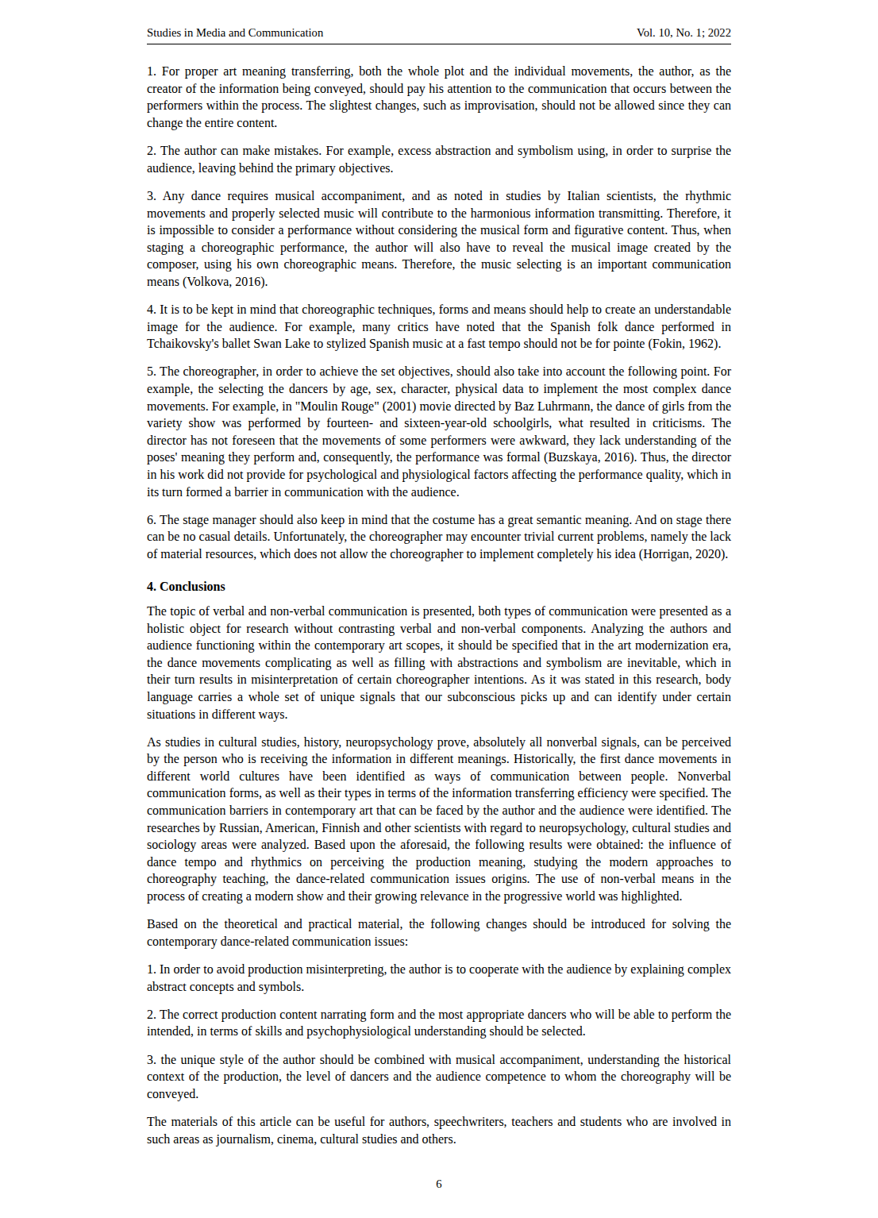Studies in Media and Communication Vol. 10, No. 1; 2022
1. For proper art meaning transferring, both the whole plot and the individual movements, the author, as the creator of the information being conveyed, should pay his attention to the communication that occurs between the performers within the process. The slightest changes, such as improvisation, should not be allowed since they can change the entire content.
2. The author can make mistakes. For example, excess abstraction and symbolism using, in order to surprise the audience, leaving behind the primary objectives.
3. Any dance requires musical accompaniment, and as noted in studies by Italian scientists, the rhythmic movements and properly selected music will contribute to the harmonious information transmitting. Therefore, it is impossible to consider a performance without considering the musical form and figurative content. Thus, when staging a choreographic performance, the author will also have to reveal the musical image created by the composer, using his own choreographic means. Therefore, the music selecting is an important communication means (Volkova, 2016).
4. It is to be kept in mind that choreographic techniques, forms and means should help to create an understandable image for the audience. For example, many critics have noted that the Spanish folk dance performed in Tchaikovsky's ballet Swan Lake to stylized Spanish music at a fast tempo should not be for pointe (Fokin, 1962).
5. The choreographer, in order to achieve the set objectives, should also take into account the following point. For example, the selecting the dancers by age, sex, character, physical data to implement the most complex dance movements. For example, in "Moulin Rouge" (2001) movie directed by Baz Luhrmann, the dance of girls from the variety show was performed by fourteen- and sixteen-year-old schoolgirls, what resulted in criticisms. The director has not foreseen that the movements of some performers were awkward, they lack understanding of the poses' meaning they perform and, consequently, the performance was formal (Buzskaya, 2016). Thus, the director in his work did not provide for psychological and physiological factors affecting the performance quality, which in its turn formed a barrier in communication with the audience.
6. The stage manager should also keep in mind that the costume has a great semantic meaning. And on stage there can be no casual details. Unfortunately, the choreographer may encounter trivial current problems, namely the lack of material resources, which does not allow the choreographer to implement completely his idea (Horrigan, 2020).
4. Conclusions
The topic of verbal and non-verbal communication is presented, both types of communication were presented as a holistic object for research without contrasting verbal and non-verbal components. Analyzing the authors and audience functioning within the contemporary art scopes, it should be specified that in the art modernization era, the dance movements complicating as well as filling with abstractions and symbolism are inevitable, which in their turn results in misinterpretation of certain choreographer intentions. As it was stated in this research, body language carries a whole set of unique signals that our subconscious picks up and can identify under certain situations in different ways.
As studies in cultural studies, history, neuropsychology prove, absolutely all nonverbal signals, can be perceived by the person who is receiving the information in different meanings. Historically, the first dance movements in different world cultures have been identified as ways of communication between people. Nonverbal communication forms, as well as their types in terms of the information transferring efficiency were specified. The communication barriers in contemporary art that can be faced by the author and the audience were identified. The researches by Russian, American, Finnish and other scientists with regard to neuropsychology, cultural studies and sociology areas were analyzed. Based upon the aforesaid, the following results were obtained: the influence of dance tempo and rhythmics on perceiving the production meaning, studying the modern approaches to choreography teaching, the dance-related communication issues origins. The use of non-verbal means in the process of creating a modern show and their growing relevance in the progressive world was highlighted.
Based on the theoretical and practical material, the following changes should be introduced for solving the contemporary dance-related communication issues:
1. In order to avoid production misinterpreting, the author is to cooperate with the audience by explaining complex abstract concepts and symbols.
2. The correct production content narrating form and the most appropriate dancers who will be able to perform the intended, in terms of skills and psychophysiological understanding should be selected.
3. the unique style of the author should be combined with musical accompaniment, understanding the historical context of the production, the level of dancers and the audience competence to whom the choreography will be conveyed.
The materials of this article can be useful for authors, speechwriters, teachers and students who are involved in such areas as journalism, cinema, cultural studies and others.
6